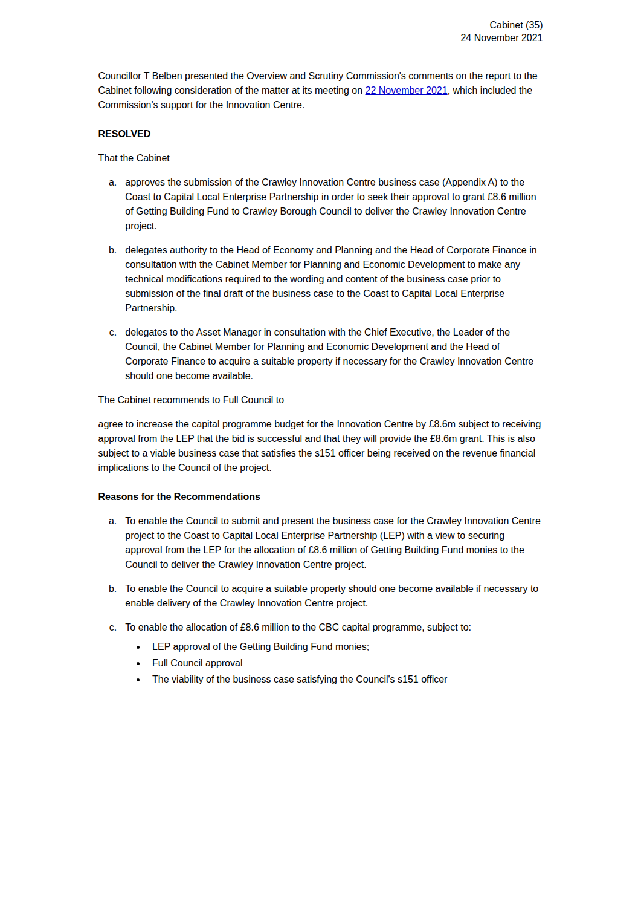Cabinet (35)
24 November 2021
Councillor T Belben presented the Overview and Scrutiny Commission's comments on the report to the Cabinet following consideration of the matter at its meeting on 22 November 2021, which included the Commission's support for the Innovation Centre.
RESOLVED
That the Cabinet
approves the submission of the Crawley Innovation Centre business case (Appendix A) to the Coast to Capital Local Enterprise Partnership in order to seek their approval to grant £8.6 million of Getting Building Fund to Crawley Borough Council to deliver the Crawley Innovation Centre project.
delegates authority to the Head of Economy and Planning and the Head of Corporate Finance in consultation with the Cabinet Member for Planning and Economic Development to make any technical modifications required to the wording and content of the business case prior to submission of the final draft of the business case to the Coast to Capital Local Enterprise Partnership.
delegates to the Asset Manager in consultation with the Chief Executive, the Leader of the Council, the Cabinet Member for Planning and Economic Development and the Head of Corporate Finance to acquire a suitable property if necessary for the Crawley Innovation Centre should one become available.
The Cabinet recommends to Full Council to
agree to increase the capital programme budget for the Innovation Centre by £8.6m subject to receiving approval from the LEP that the bid is successful and that they will provide the £8.6m grant. This is also subject to a viable business case that satisfies the s151 officer being received on the revenue financial implications to the Council of the project.
Reasons for the Recommendations
To enable the Council to submit and present the business case for the Crawley Innovation Centre project to the Coast to Capital Local Enterprise Partnership (LEP) with a view to securing approval from the LEP for the allocation of £8.6 million of Getting Building Fund monies to the Council to deliver the Crawley Innovation Centre project.
To enable the Council to acquire a suitable property should one become available if necessary to enable delivery of the Crawley Innovation Centre project.
To enable the allocation of £8.6 million to the CBC capital programme, subject to:
LEP approval of the Getting Building Fund monies;
Full Council approval
The viability of the business case satisfying the Council's s151 officer